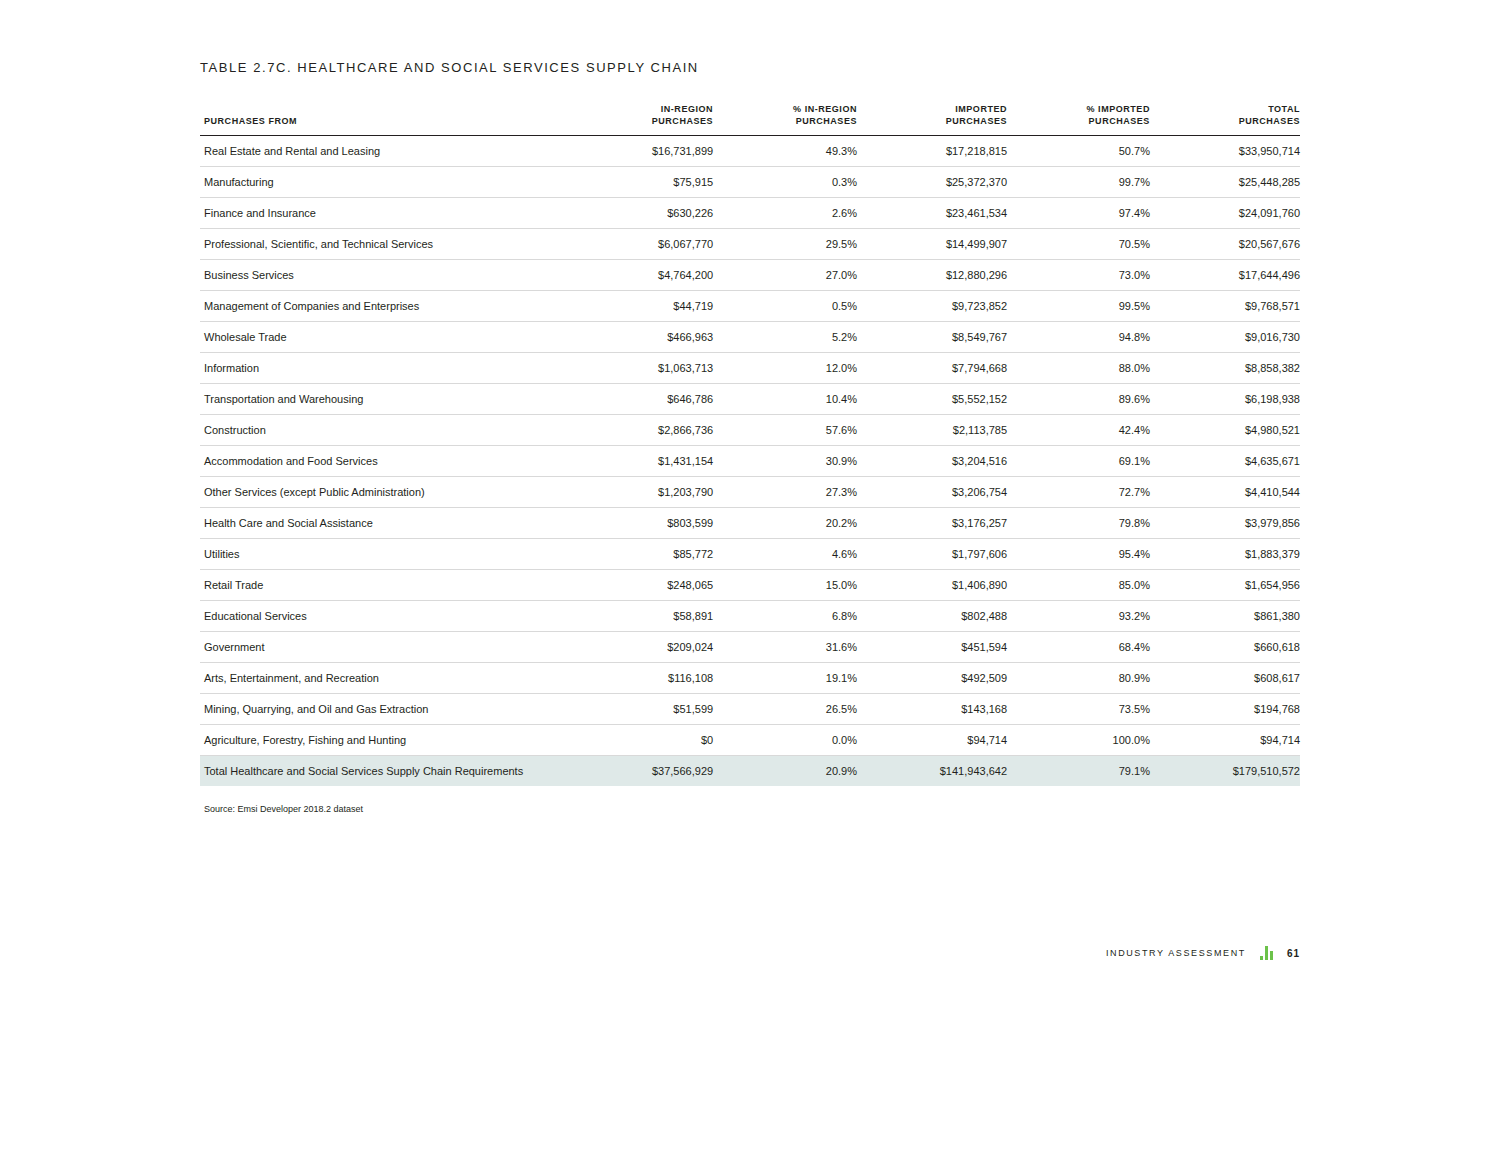Table 2.7C. Healthcare and Social Services Supply Chain
| Purchases From | In-Region Purchases | % In-Region Purchases | Imported Purchases | % Imported Purchases | Total Purchases |
| --- | --- | --- | --- | --- | --- |
| Real Estate and Rental and Leasing | $16,731,899 | 49.3% | $17,218,815 | 50.7% | $33,950,714 |
| Manufacturing | $75,915 | 0.3% | $25,372,370 | 99.7% | $25,448,285 |
| Finance and Insurance | $630,226 | 2.6% | $23,461,534 | 97.4% | $24,091,760 |
| Professional, Scientific, and Technical Services | $6,067,770 | 29.5% | $14,499,907 | 70.5% | $20,567,676 |
| Business Services | $4,764,200 | 27.0% | $12,880,296 | 73.0% | $17,644,496 |
| Management of Companies and Enterprises | $44,719 | 0.5% | $9,723,852 | 99.5% | $9,768,571 |
| Wholesale Trade | $466,963 | 5.2% | $8,549,767 | 94.8% | $9,016,730 |
| Information | $1,063,713 | 12.0% | $7,794,668 | 88.0% | $8,858,382 |
| Transportation and Warehousing | $646,786 | 10.4% | $5,552,152 | 89.6% | $6,198,938 |
| Construction | $2,866,736 | 57.6% | $2,113,785 | 42.4% | $4,980,521 |
| Accommodation and Food Services | $1,431,154 | 30.9% | $3,204,516 | 69.1% | $4,635,671 |
| Other Services (except Public Administration) | $1,203,790 | 27.3% | $3,206,754 | 72.7% | $4,410,544 |
| Health Care and Social Assistance | $803,599 | 20.2% | $3,176,257 | 79.8% | $3,979,856 |
| Utilities | $85,772 | 4.6% | $1,797,606 | 95.4% | $1,883,379 |
| Retail Trade | $248,065 | 15.0% | $1,406,890 | 85.0% | $1,654,956 |
| Educational Services | $58,891 | 6.8% | $802,488 | 93.2% | $861,380 |
| Government | $209,024 | 31.6% | $451,594 | 68.4% | $660,618 |
| Arts, Entertainment, and Recreation | $116,108 | 19.1% | $492,509 | 80.9% | $608,617 |
| Mining, Quarrying, and Oil and Gas Extraction | $51,599 | 26.5% | $143,168 | 73.5% | $194,768 |
| Agriculture, Forestry, Fishing and Hunting | $0 | 0.0% | $94,714 | 100.0% | $94,714 |
| Total Healthcare and Social Services Supply Chain Requirements | $37,566,929 | 20.9% | $141,943,642 | 79.1% | $179,510,572 |
Source: Emsi Developer 2018.2 dataset
Industry Assessment 61